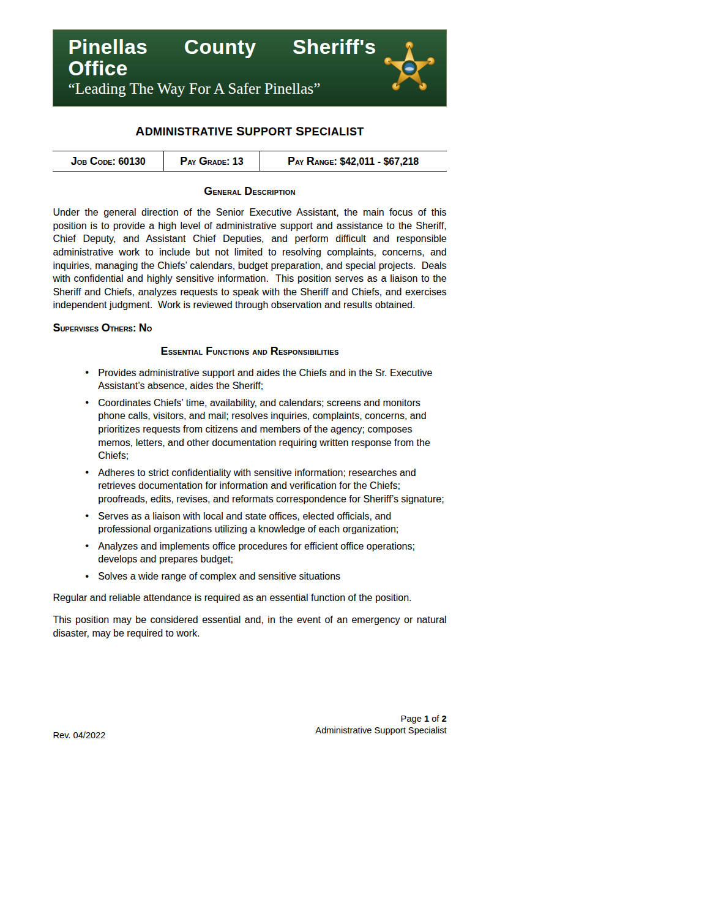Pinellas County Sheriff's Office
“Leading The Way For A Safer Pinellas”
Administrative Support Specialist
| J ob C ode: 60130 | P ay G rade: 13 | P ay R ange: $42,011 - $67,218 |
General Description
Under the general direction of the Senior Executive Assistant, the main focus of this position is to provide a high level of administrative support and assistance to the Sheriff, Chief Deputy, and Assistant Chief Deputies, and perform difficult and responsible administrative work to include but not limited to resolving complaints, concerns, and inquiries, managing the Chiefs’ calendars, budget preparation, and special projects. Deals with confidential and highly sensitive information. This position serves as a liaison to the Sheriff and Chiefs, analyzes requests to speak with the Sheriff and Chiefs, and exercises independent judgment. Work is reviewed through observation and results obtained.
Supervises Others: No
Essential Functions and Responsibilities
Provides administrative support and aides the Chiefs and in the Sr. Executive Assistant’s absence, aides the Sheriff;
Coordinates Chiefs’ time, availability, and calendars; screens and monitors phone calls, visitors, and mail; resolves inquiries, complaints, concerns, and prioritizes requests from citizens and members of the agency; composes memos, letters, and other documentation requiring written response from the Chiefs;
Adheres to strict confidentiality with sensitive information; researches and retrieves documentation for information and verification for the Chiefs; proofreads, edits, revises, and reformats correspondence for Sheriff’s signature;
Serves as a liaison with local and state offices, elected officials, and professional organizations utilizing a knowledge of each organization;
Analyzes and implements office procedures for efficient office operations; develops and prepares budget;
Solves a wide range of complex and sensitive situations
Regular and reliable attendance is required as an essential function of the position.
This position may be considered essential and, in the event of an emergency or natural disaster, may be required to work.
Page 1 of 2
Administrative Support Specialist
Rev. 04/2022